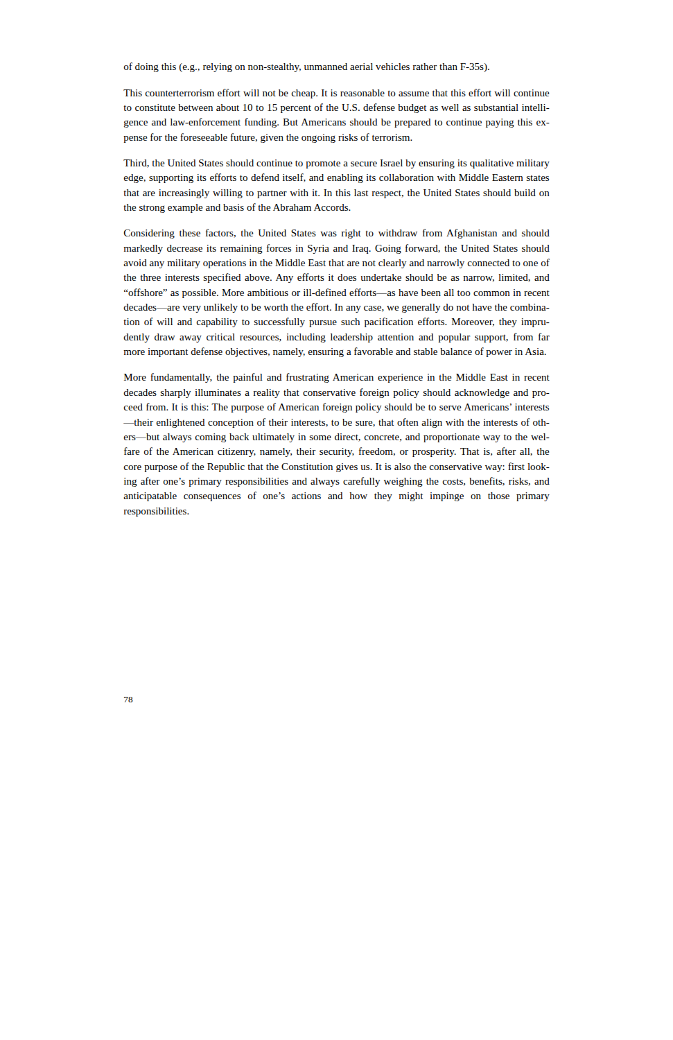of doing this (e.g., relying on non-stealthy, unmanned aerial vehicles rather than F-35s).
This counterterrorism effort will not be cheap. It is reasonable to assume that this effort will continue to constitute between about 10 to 15 percent of the U.S. defense budget as well as substantial intelligence and law-enforcement funding. But Americans should be prepared to continue paying this expense for the foreseeable future, given the ongoing risks of terrorism.
Third, the United States should continue to promote a secure Israel by ensuring its qualitative military edge, supporting its efforts to defend itself, and enabling its collaboration with Middle Eastern states that are increasingly willing to partner with it. In this last respect, the United States should build on the strong example and basis of the Abraham Accords.
Considering these factors, the United States was right to withdraw from Afghanistan and should markedly decrease its remaining forces in Syria and Iraq. Going forward, the United States should avoid any military operations in the Middle East that are not clearly and narrowly connected to one of the three interests specified above. Any efforts it does undertake should be as narrow, limited, and “offshore” as possible. More ambitious or ill-defined efforts—as have been all too common in recent decades—are very unlikely to be worth the effort. In any case, we generally do not have the combination of will and capability to successfully pursue such pacification efforts. Moreover, they imprudently draw away critical resources, including leadership attention and popular support, from far more important defense objectives, namely, ensuring a favorable and stable balance of power in Asia.
More fundamentally, the painful and frustrating American experience in the Middle East in recent decades sharply illuminates a reality that conservative foreign policy should acknowledge and proceed from. It is this: The purpose of American foreign policy should be to serve Americans’ interests—their enlightened conception of their interests, to be sure, that often align with the interests of others—but always coming back ultimately in some direct, concrete, and proportionate way to the welfare of the American citizenry, namely, their security, freedom, or prosperity. That is, after all, the core purpose of the Republic that the Constitution gives us. It is also the conservative way: first looking after one’s primary responsibilities and always carefully weighing the costs, benefits, risks, and anticipatable consequences of one’s actions and how they might impinge on those primary responsibilities.
78